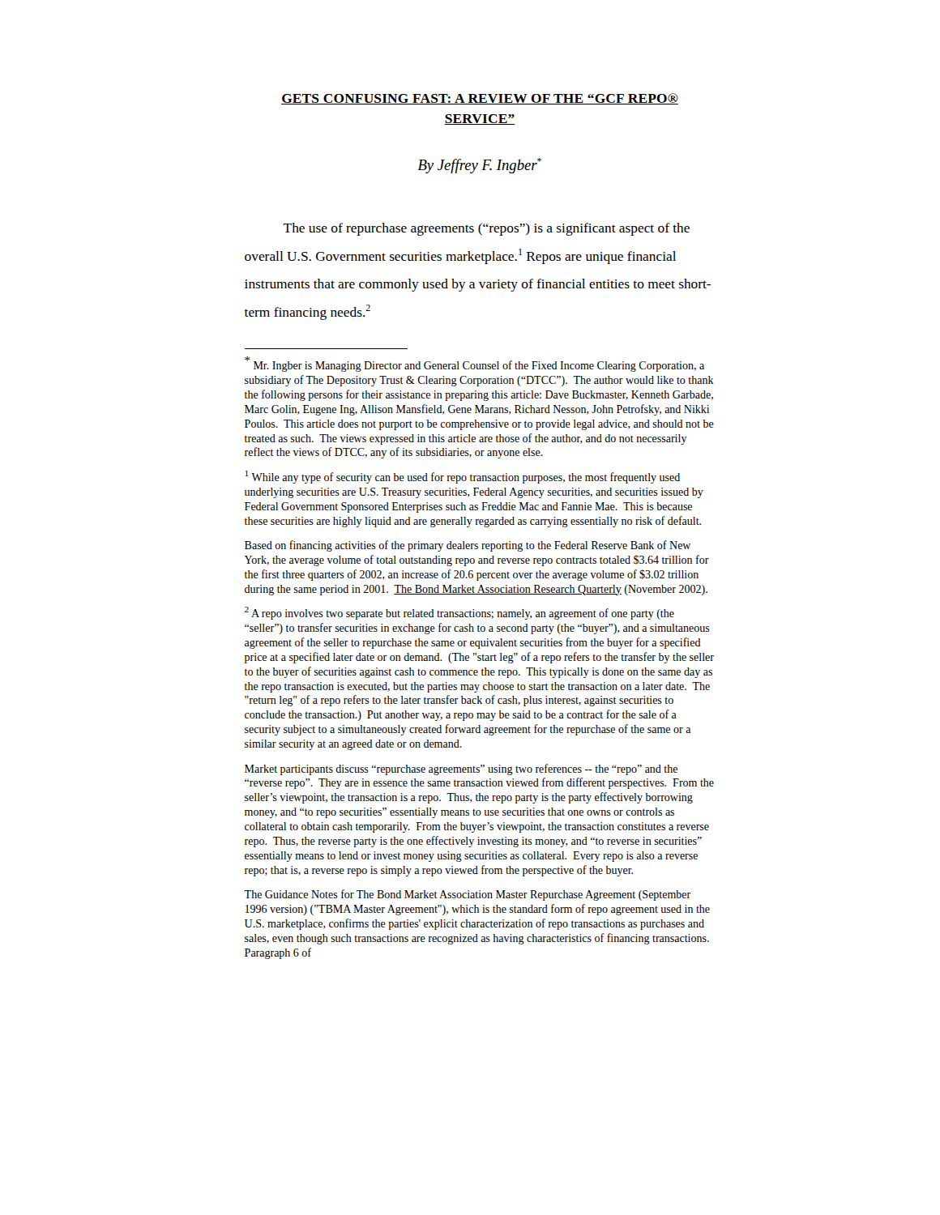GETS CONFUSING FAST: A REVIEW OF THE “GCF REPO® SERVICE”
By Jeffrey F. Ingber*
The use of repurchase agreements (“repos”) is a significant aspect of the overall U.S. Government securities marketplace.1 Repos are unique financial instruments that are commonly used by a variety of financial entities to meet short-term financing needs.2
* Mr. Ingber is Managing Director and General Counsel of the Fixed Income Clearing Corporation, a subsidiary of The Depository Trust & Clearing Corporation (“DTCC”). The author would like to thank the following persons for their assistance in preparing this article: Dave Buckmaster, Kenneth Garbade, Marc Golin, Eugene Ing, Allison Mansfield, Gene Marans, Richard Nesson, John Petrofsky, and Nikki Poulos. This article does not purport to be comprehensive or to provide legal advice, and should not be treated as such. The views expressed in this article are those of the author, and do not necessarily reflect the views of DTCC, any of its subsidiaries, or anyone else.
1 While any type of security can be used for repo transaction purposes, the most frequently used underlying securities are U.S. Treasury securities, Federal Agency securities, and securities issued by Federal Government Sponsored Enterprises such as Freddie Mac and Fannie Mae. This is because these securities are highly liquid and are generally regarded as carrying essentially no risk of default.
Based on financing activities of the primary dealers reporting to the Federal Reserve Bank of New York, the average volume of total outstanding repo and reverse repo contracts totaled $3.64 trillion for the first three quarters of 2002, an increase of 20.6 percent over the average volume of $3.02 trillion during the same period in 2001. The Bond Market Association Research Quarterly (November 2002).
2 A repo involves two separate but related transactions; namely, an agreement of one party (the “seller”) to transfer securities in exchange for cash to a second party (the “buyer”), and a simultaneous agreement of the seller to repurchase the same or equivalent securities from the buyer for a specified price at a specified later date or on demand. (The "start leg" of a repo refers to the transfer by the seller to the buyer of securities against cash to commence the repo. This typically is done on the same day as the repo transaction is executed, but the parties may choose to start the transaction on a later date. The "return leg" of a repo refers to the later transfer back of cash, plus interest, against securities to conclude the transaction.) Put another way, a repo may be said to be a contract for the sale of a security subject to a simultaneously created forward agreement for the repurchase of the same or a similar security at an agreed date or on demand.
Market participants discuss “repurchase agreements” using two references -- the “repo” and the “reverse repo”. They are in essence the same transaction viewed from different perspectives. From the seller’s viewpoint, the transaction is a repo. Thus, the repo party is the party effectively borrowing money, and “to repo securities” essentially means to use securities that one owns or controls as collateral to obtain cash temporarily. From the buyer’s viewpoint, the transaction constitutes a reverse repo. Thus, the reverse party is the one effectively investing its money, and “to reverse in securities” essentially means to lend or invest money using securities as collateral. Every repo is also a reverse repo; that is, a reverse repo is simply a repo viewed from the perspective of the buyer.
The Guidance Notes for The Bond Market Association Master Repurchase Agreement (September 1996 version) ("TBMA Master Agreement"), which is the standard form of repo agreement used in the U.S. marketplace, confirms the parties' explicit characterization of repo transactions as purchases and sales, even though such transactions are recognized as having characteristics of financing transactions. Paragraph 6 of